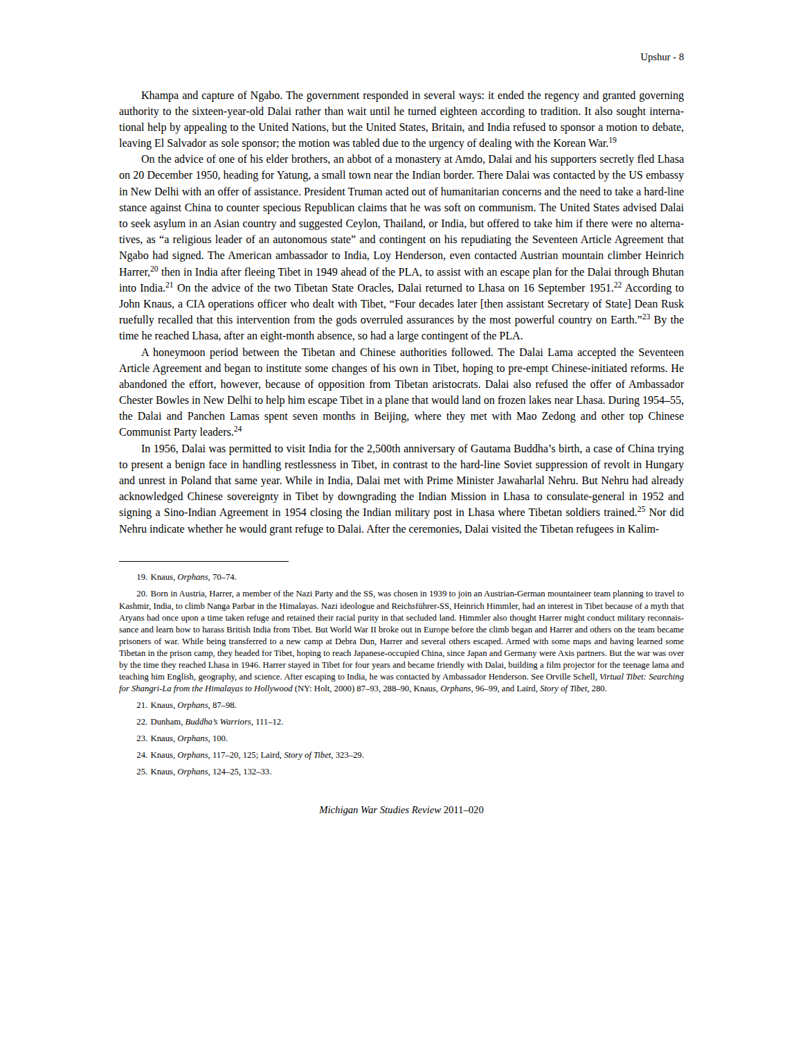Upshur - 8
Khampa and capture of Ngabo. The government responded in several ways: it ended the regency and granted governing authority to the sixteen-year-old Dalai rather than wait until he turned eighteen according to tradition. It also sought international help by appealing to the United Nations, but the United States, Britain, and India refused to sponsor a motion to debate, leaving El Salvador as sole sponsor; the motion was tabled due to the urgency of dealing with the Korean War.19
On the advice of one of his elder brothers, an abbot of a monastery at Amdo, Dalai and his supporters secretly fled Lhasa on 20 December 1950, heading for Yatung, a small town near the Indian border. There Dalai was contacted by the US embassy in New Delhi with an offer of assistance. President Truman acted out of humanitarian concerns and the need to take a hard-line stance against China to counter specious Republican claims that he was soft on communism. The United States advised Dalai to seek asylum in an Asian country and suggested Ceylon, Thailand, or India, but offered to take him if there were no alternatives, as “a religious leader of an autonomous state” and contingent on his repudiating the Seventeen Article Agreement that Ngabo had signed. The American ambassador to India, Loy Henderson, even contacted Austrian mountain climber Heinrich Harrer,20 then in India after fleeing Tibet in 1949 ahead of the PLA, to assist with an escape plan for the Dalai through Bhutan into India.21 On the advice of the two Tibetan State Oracles, Dalai returned to Lhasa on 16 September 1951.22 According to John Knaus, a CIA operations officer who dealt with Tibet, “Four decades later [then assistant Secretary of State] Dean Rusk ruefully recalled that this intervention from the gods overruled assurances by the most powerful country on Earth.”23 By the time he reached Lhasa, after an eight-month absence, so had a large contingent of the PLA.
A honeymoon period between the Tibetan and Chinese authorities followed. The Dalai Lama accepted the Seventeen Article Agreement and began to institute some changes of his own in Tibet, hoping to pre-empt Chinese-initiated reforms. He abandoned the effort, however, because of opposition from Tibetan aristocrats. Dalai also refused the offer of Ambassador Chester Bowles in New Delhi to help him escape Tibet in a plane that would land on frozen lakes near Lhasa. During 1954–55, the Dalai and Panchen Lamas spent seven months in Beijing, where they met with Mao Zedong and other top Chinese Communist Party leaders.24
In 1956, Dalai was permitted to visit India for the 2,500th anniversary of Gautama Buddha’s birth, a case of China trying to present a benign face in handling restlessness in Tibet, in contrast to the hard-line Soviet suppression of revolt in Hungary and unrest in Poland that same year. While in India, Dalai met with Prime Minister Jawaharlal Nehru. But Nehru had already acknowledged Chinese sovereignty in Tibet by downgrading the Indian Mission in Lhasa to consulate-general in 1952 and signing a Sino-Indian Agreement in 1954 closing the Indian military post in Lhasa where Tibetan soldiers trained.25 Nor did Nehru indicate whether he would grant refuge to Dalai. After the ceremonies, Dalai visited the Tibetan refugees in Kalim-
19. Knaus, Orphans, 70–74.
20. Born in Austria, Harrer, a member of the Nazi Party and the SS, was chosen in 1939 to join an Austrian-German mountaineer team planning to travel to Kashmir, India, to climb Nanga Parbar in the Himalayas. Nazi ideologue and Reichsführer-SS, Heinrich Himmler, had an interest in Tibet because of a myth that Aryans had once upon a time taken refuge and retained their racial purity in that secluded land. Himmler also thought Harrer might conduct military reconnaissance and learn how to harass British India from Tibet. But World War II broke out in Europe before the climb began and Harrer and others on the team became prisoners of war. While being transferred to a new camp at Debra Dun, Harrer and several others escaped. Armed with some maps and having learned some Tibetan in the prison camp, they headed for Tibet, hoping to reach Japanese-occupied China, since Japan and Germany were Axis partners. But the war was over by the time they reached Lhasa in 1946. Harrer stayed in Tibet for four years and became friendly with Dalai, building a film projector for the teenage lama and teaching him English, geography, and science. After escaping to India, he was contacted by Ambassador Henderson. See Orville Schell, Virtual Tibet: Searching for Shangri-La from the Himalayas to Hollywood (NY: Holt, 2000) 87–93, 288–90, Knaus, Orphans, 96–99, and Laird, Story of Tibet, 280.
21. Knaus, Orphans, 87–98.
22. Dunham, Buddha’s Warriors, 111–12.
23. Knaus, Orphans, 100.
24. Knaus, Orphans, 117–20, 125; Laird, Story of Tibet, 323–29.
25. Knaus, Orphans, 124–25, 132–33.
Michigan War Studies Review 2011–020